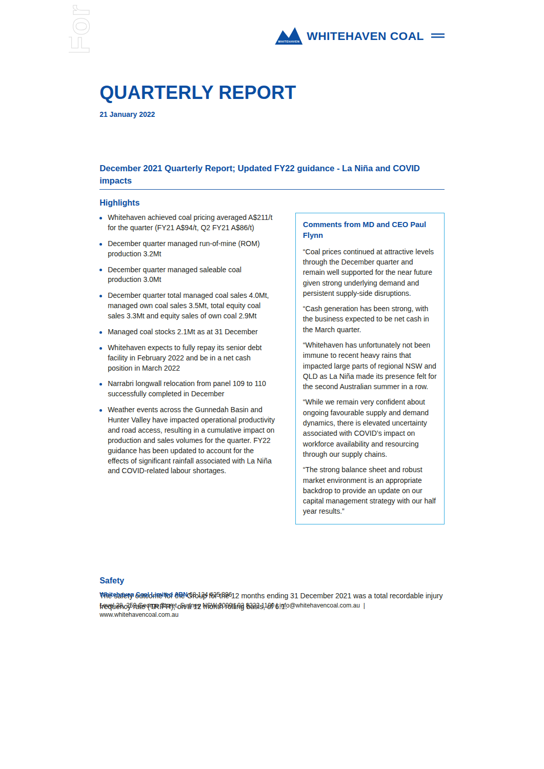For personal use only
WHITEHAVEN
WHITEHAVEN COAL
QUARTERLY REPORT
21 January 2022
December 2021 Quarterly Report; Updated FY22 guidance - La Niña and COVID impacts
Highlights
Whitehaven achieved coal pricing averaged A$211/t for the quarter (FY21 A$94/t, Q2 FY21 A$86/t)
December quarter managed run-of-mine (ROM) production 3.2Mt
December quarter managed saleable coal production 3.0Mt
December quarter total managed coal sales 4.0Mt, managed own coal sales 3.5Mt, total equity coal sales 3.3Mt and equity sales of own coal 2.9Mt
Managed coal stocks 2.1Mt as at 31 December
Whitehaven expects to fully repay its senior debt facility in February 2022 and be in a net cash position in March 2022
Narrabri longwall relocation from panel 109 to 110 successfully completed in December
Weather events across the Gunnedah Basin and Hunter Valley have impacted operational productivity and road access, resulting in a cumulative impact on production and sales volumes for the quarter. FY22 guidance has been updated to account for the effects of significant rainfall associated with La Niña and COVID-related labour shortages.
Comments from MD and CEO Paul Flynn
“Coal prices continued at attractive levels through the December quarter and remain well supported for the near future given strong underlying demand and persistent supply-side disruptions.
“Cash generation has been strong, with the business expected to be net cash in the March quarter.
“Whitehaven has unfortunately not been immune to recent heavy rains that impacted large parts of regional NSW and QLD as La Niña made its presence felt for the second Australian summer in a row.
“While we remain very confident about ongoing favourable supply and demand dynamics, there is elevated uncertainty associated with COVID’s impact on workforce availability and resourcing through our supply chains.
“The strong balance sheet and robust market environment is an appropriate backdrop to provide an update on our capital management strategy with our half year results.”
Safety
The safety outcome for the Group for the 12 months ending 31 December 2021 was a total recordable injury frequency rate (TRIFR), on a 12 month rolling basis, of 6.1.
Whitehaven Coal Limited ABN 68 124 425 396
Level 28, 259 George Street, Sydney NSW 2000 | 02 8222 1100 | info@whitehavencoal.com.au | www.whitehavencoal.com.au